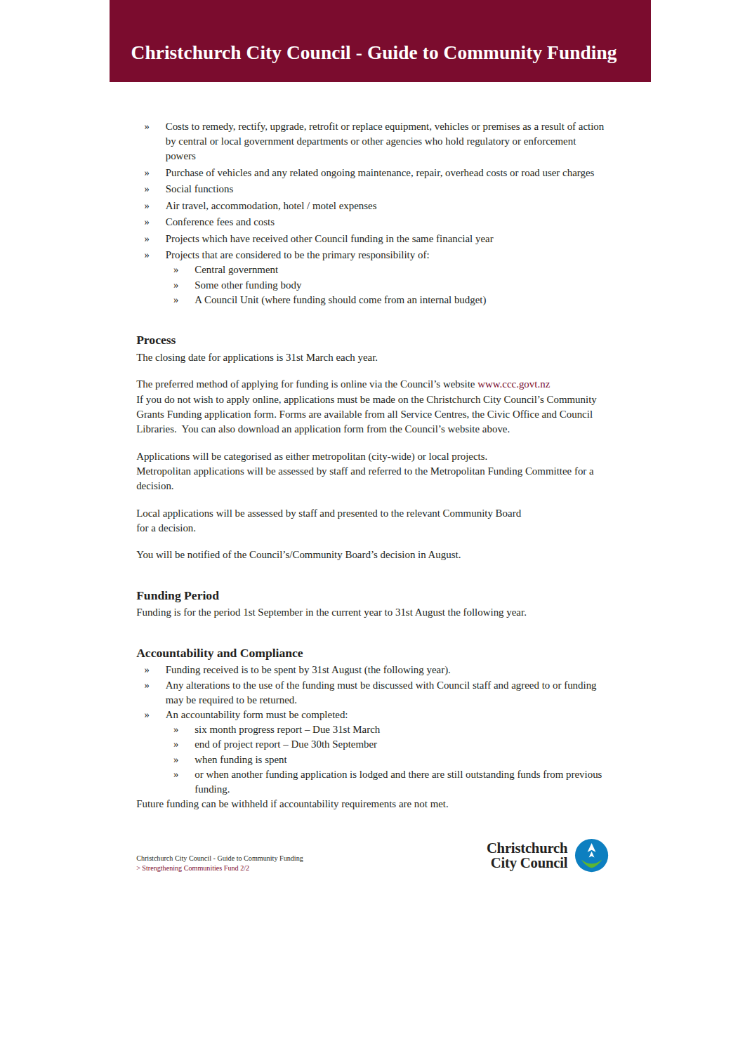Christchurch City Council - Guide to Community Funding
Costs to remedy, rectify, upgrade, retrofit or replace equipment, vehicles or premises as a result of action by central or local government departments or other agencies who hold regulatory or enforcement powers
Purchase of vehicles and any related ongoing maintenance, repair, overhead costs or road user charges
Social functions
Air travel, accommodation, hotel / motel expenses
Conference fees and costs
Projects which have received other Council funding in the same financial year
Projects that are considered to be the primary responsibility of:
Central government
Some other funding body
A Council Unit (where funding should come from an internal budget)
Process
The closing date for applications is 31st March each year.
The preferred method of applying for funding is online via the Council’s website www.ccc.govt.nz
If you do not wish to apply online, applications must be made on the Christchurch City Council’s Community Grants Funding application form. Forms are available from all Service Centres, the Civic Office and Council Libraries. You can also download an application form from the Council’s website above.
Applications will be categorised as either metropolitan (city-wide) or local projects.
Metropolitan applications will be assessed by staff and referred to the Metropolitan Funding Committee for a decision.
Local applications will be assessed by staff and presented to the relevant Community Board
for a decision.
You will be notified of the Council’s/Community Board’s decision in August.
Funding Period
Funding is for the period 1st September in the current year to 31st August the following year.
Accountability and Compliance
Funding received is to be spent by 31st August (the following year).
Any alterations to the use of the funding must be discussed with Council staff and agreed to or funding may be required to be returned.
An accountability form must be completed:
six month progress report – Due 31st March
end of project report – Due 30th September
when funding is spent
or when another funding application is lodged and there are still outstanding funds from previous funding.
Future funding can be withheld if accountability requirements are not met.
Christchurch City Council - Guide to Community Funding
> Strengthening Communities Fund 2/2
Christchurch City Council